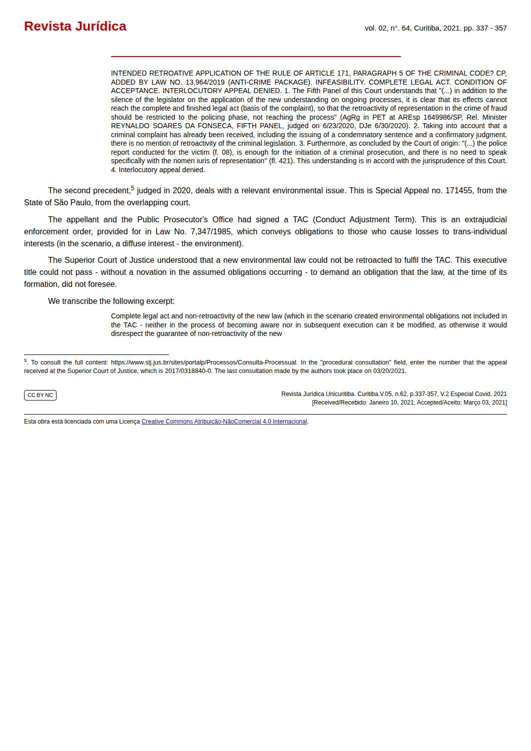Revista Jurídica
vol. 02, n°. 64, Curitiba, 2021. pp. 337 - 357
INTENDED RETROATIVE APPLICATION OF THE RULE OF ARTICLE 171, PARAGRAPH 5 OF THE CRIMINAL CODE? CP, ADDED BY LAW NO. 13,964/2019 (ANTI-CRIME PACKAGE). INFEASIBILITY. COMPLETE LEGAL ACT. CONDITION OF ACCEPTANCE. INTERLOCUTORY APPEAL DENIED. 1. The Fifth Panel of this Court understands that "(...) in addition to the silence of the legislator on the application of the new understanding on ongoing processes, it is clear that its effects cannot reach the complete and finished legal act (basis of the complaint), so that the retroactivity of representation in the crime of fraud should be restricted to the policing phase, not reaching the process" (AgRg in PET at AREsp 1649986/SP, Rel. Minister REYNALDO SOARES DA FONSECA, FIFTH PANEL, judged on 6/23/2020, DJe 6/30/2020). 2. Taking into account that a criminal complaint has already been received, including the issuing of a condemnatory sentence and a confirmatory judgment, there is no mention of retroactivity of the criminal legislation. 3. Furthermore, as concluded by the Court of origin: "(...) the police report conducted for the victim (f. 08), is enough for the initiation of a criminal prosecution, and there is no need to speak specifically with the nomen iuris of representation" (fl. 421). This understanding is in accord with the jurisprudence of this Court. 4. Interlocutory appeal denied.
The second precedent,5 judged in 2020, deals with a relevant environmental issue. This is Special Appeal no. 171455, from the State of São Paulo, from the overlapping court.
The appellant and the Public Prosecutor's Office had signed a TAC (Conduct Adjustment Term). This is an extrajudicial enforcement order, provided for in Law No. 7,347/1985, which conveys obligations to those who cause losses to trans-individual interests (in the scenario, a diffuse interest - the environment).
The Superior Court of Justice understood that a new environmental law could not be retroacted to fulfil the TAC. This executive title could not pass - without a novation in the assumed obligations occurring - to demand an obligation that the law, at the time of its formation, did not foresee.
We transcribe the following excerpt:
Complete legal act and non-retroactivity of the new law (which in the scenario created environmental obligations not included in the TAC - neither in the process of becoming aware nor in subsequent execution can it be modified, as otherwise it would disrespect the guarantee of non-retroactivity of the new
5. To consult the full content: https://www.stj.jus.br/sites/portalp/Processos/Consulta-Processual. In the "procedural consultation" field, enter the number that the appeal received at the Superior Court of Justice, which is 2017/0318840-0. The last consultation made by the authors took place on 03/20/2021.
CC BY NC
Revista Jurídica Unicuritiba. Curitiba.V.05, n.62, p.337-357, V.2 Especial Covid. 2021
[Received/Recebido: Janeiro 10, 2021; Accepted/Aceito: Março 03, 2021]
Esta obra está licenciada com uma Licença Creative Commons Atribuição-NãoComercial 4.0 Internacional.